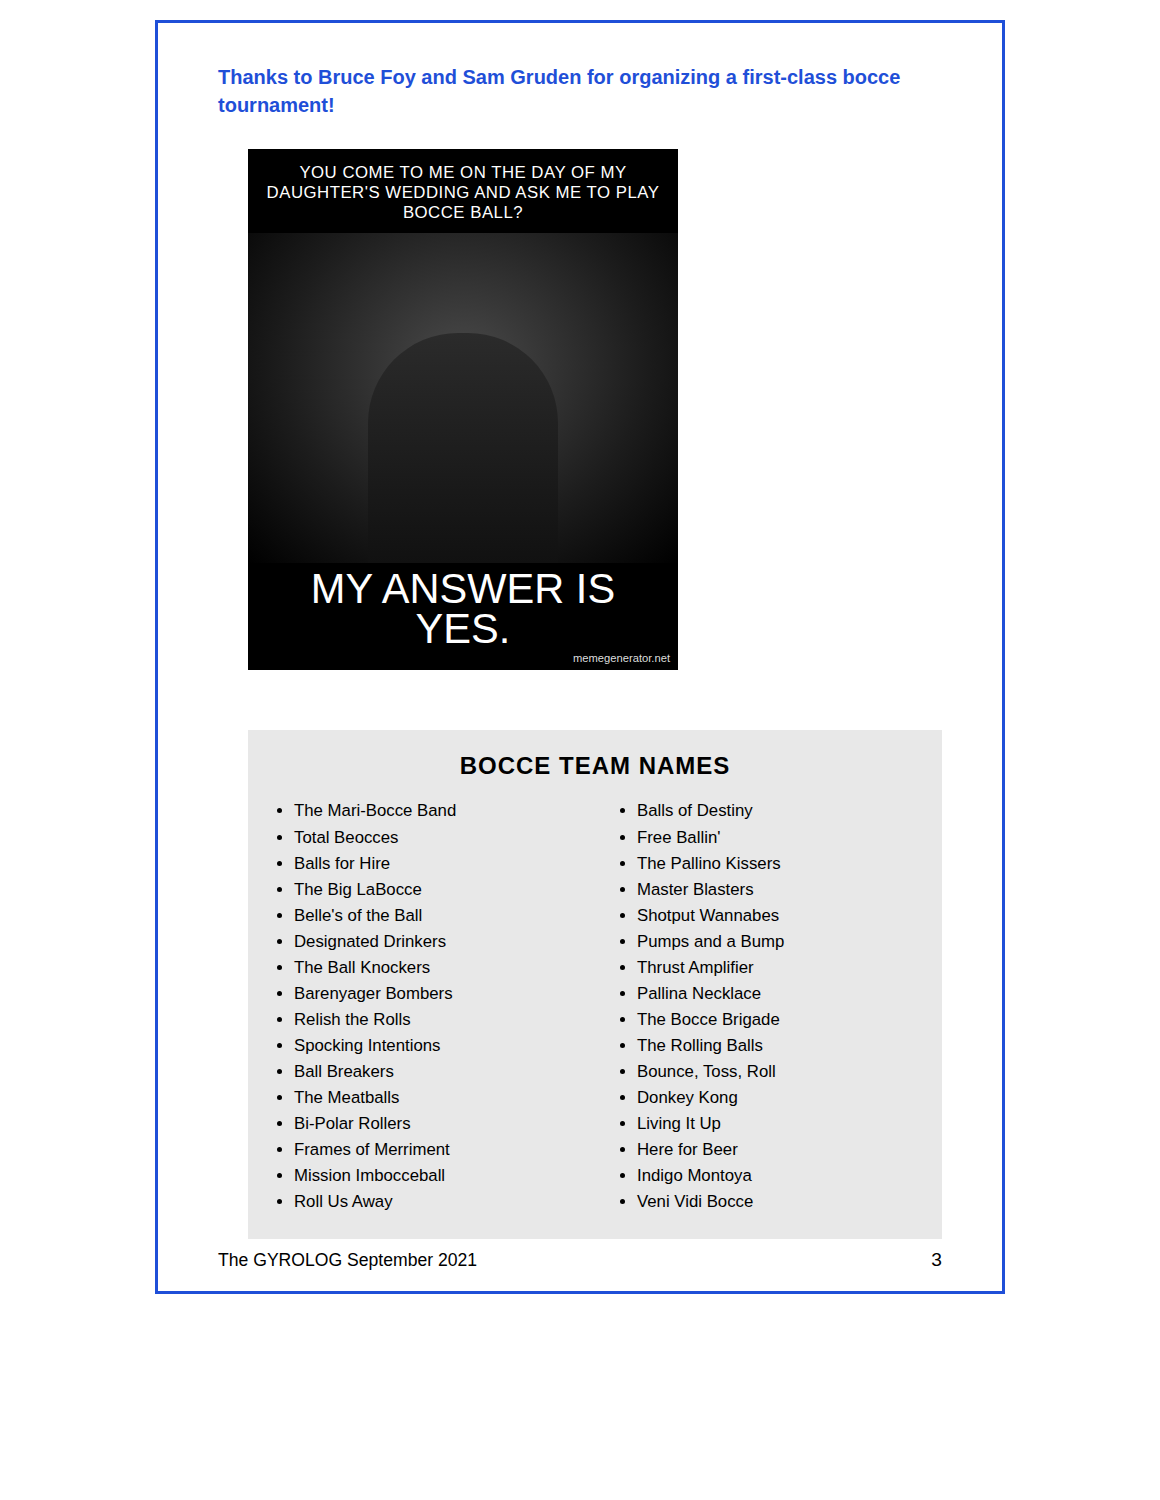Thanks to Bruce Foy and Sam Gruden for organizing a first-class bocce tournament!
You come to me on the day of my daughter's wedding and ask me to play bocce ball?
My answer is
yes.
memegenerator.net
BOCCE TEAM NAMES
The Mari-Bocce Band
Total Beocces
Balls for Hire
The Big LaBocce
Belle's of the Ball
Designated Drinkers
The Ball Knockers
Barenyager Bombers
Relish the Rolls
Spocking Intentions
Ball Breakers
The Meatballs
Bi-Polar Rollers
Frames of Merriment
Mission Imbocceball
Roll Us Away
Balls of Destiny
Free Ballin'
The Pallino Kissers
Master Blasters
Shotput Wannabes
Pumps and a Bump
Thrust Amplifier
Pallina Necklace
The Bocce Brigade
The Rolling Balls
Bounce, Toss, Roll
Donkey Kong
Living It Up
Here for Beer
Indigo Montoya
Veni Vidi Bocce
The GYROLOG September 2021 3